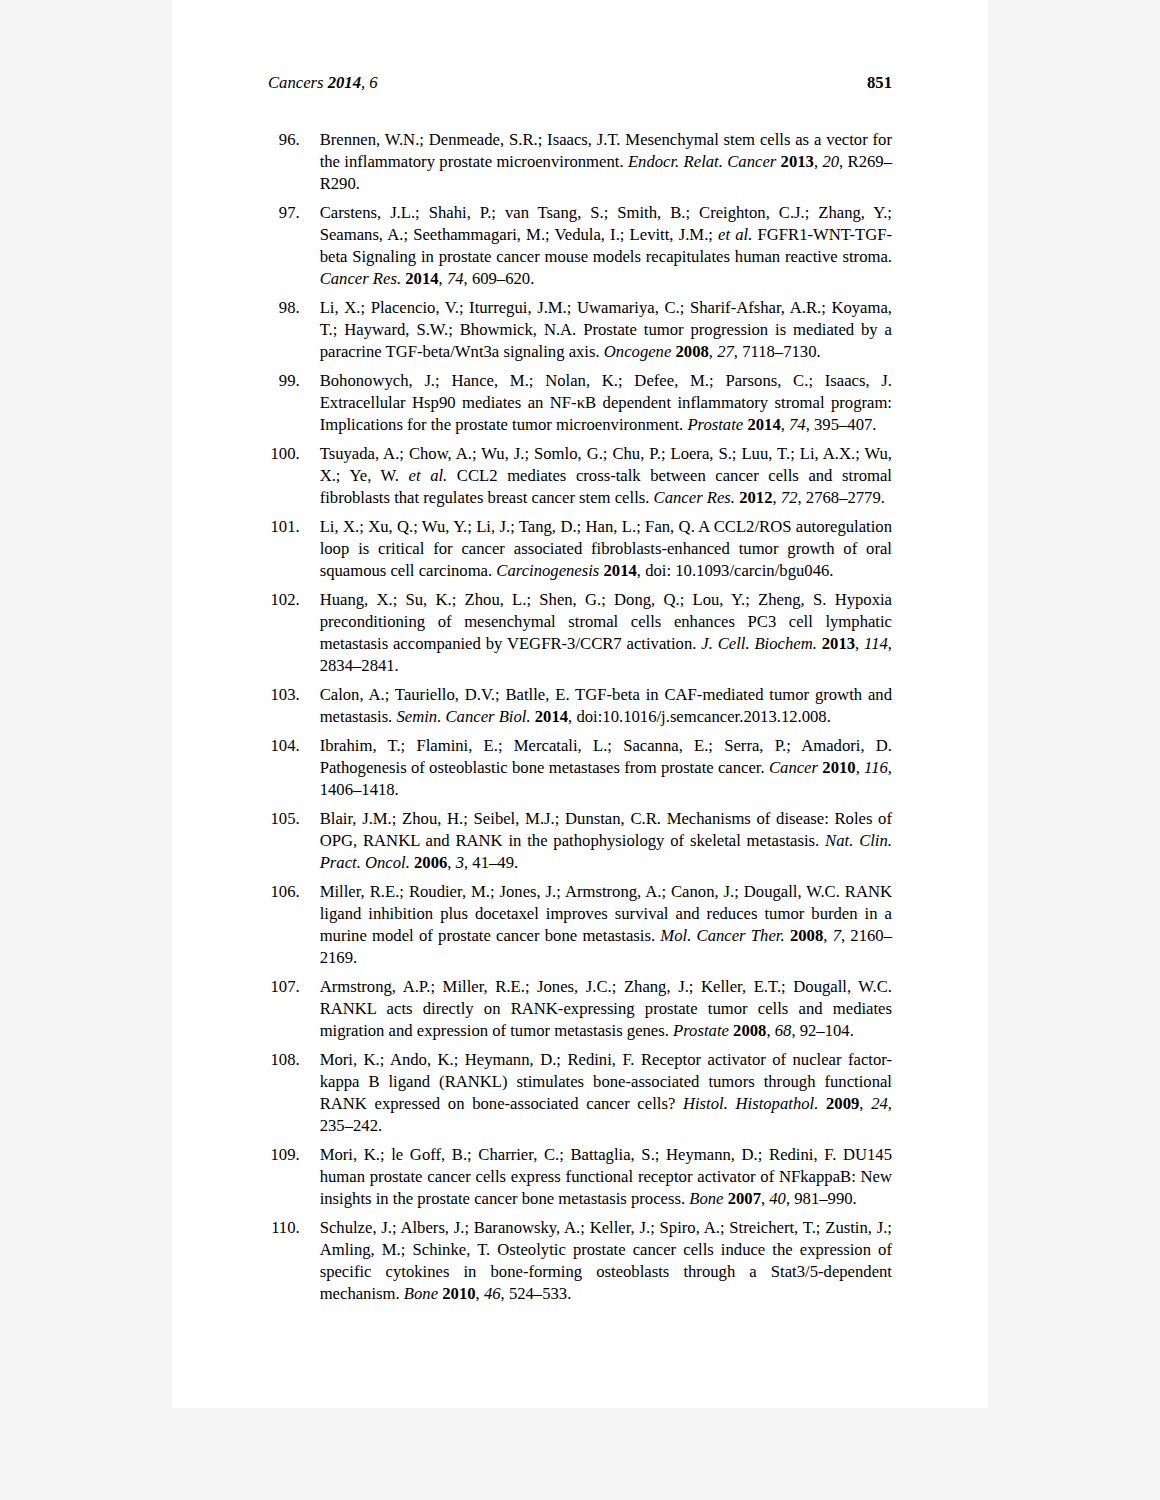Cancers 2014, 6 851
96. Brennen, W.N.; Denmeade, S.R.; Isaacs, J.T. Mesenchymal stem cells as a vector for the inflammatory prostate microenvironment. Endocr. Relat. Cancer 2013, 20, R269–R290.
97. Carstens, J.L.; Shahi, P.; van Tsang, S.; Smith, B.; Creighton, C.J.; Zhang, Y.; Seamans, A.; Seethammagari, M.; Vedula, I.; Levitt, J.M.; et al. FGFR1-WNT-TGF-beta Signaling in prostate cancer mouse models recapitulates human reactive stroma. Cancer Res. 2014, 74, 609–620.
98. Li, X.; Placencio, V.; Iturregui, J.M.; Uwamariya, C.; Sharif-Afshar, A.R.; Koyama, T.; Hayward, S.W.; Bhowmick, N.A. Prostate tumor progression is mediated by a paracrine TGF-beta/Wnt3a signaling axis. Oncogene 2008, 27, 7118–7130.
99. Bohonowych, J.; Hance, M.; Nolan, K.; Defee, M.; Parsons, C.; Isaacs, J. Extracellular Hsp90 mediates an NF-κB dependent inflammatory stromal program: Implications for the prostate tumor microenvironment. Prostate 2014, 74, 395–407.
100. Tsuyada, A.; Chow, A.; Wu, J.; Somlo, G.; Chu, P.; Loera, S.; Luu, T.; Li, A.X.; Wu, X.; Ye, W. et al. CCL2 mediates cross-talk between cancer cells and stromal fibroblasts that regulates breast cancer stem cells. Cancer Res. 2012, 72, 2768–2779.
101. Li, X.; Xu, Q.; Wu, Y.; Li, J.; Tang, D.; Han, L.; Fan, Q. A CCL2/ROS autoregulation loop is critical for cancer associated fibroblasts-enhanced tumor growth of oral squamous cell carcinoma. Carcinogenesis 2014, doi: 10.1093/carcin/bgu046.
102. Huang, X.; Su, K.; Zhou, L.; Shen, G.; Dong, Q.; Lou, Y.; Zheng, S. Hypoxia preconditioning of mesenchymal stromal cells enhances PC3 cell lymphatic metastasis accompanied by VEGFR-3/CCR7 activation. J. Cell. Biochem. 2013, 114, 2834–2841.
103. Calon, A.; Tauriello, D.V.; Batlle, E. TGF-beta in CAF-mediated tumor growth and metastasis. Semin. Cancer Biol. 2014, doi:10.1016/j.semcancer.2013.12.008.
104. Ibrahim, T.; Flamini, E.; Mercatali, L.; Sacanna, E.; Serra, P.; Amadori, D. Pathogenesis of osteoblastic bone metastases from prostate cancer. Cancer 2010, 116, 1406–1418.
105. Blair, J.M.; Zhou, H.; Seibel, M.J.; Dunstan, C.R. Mechanisms of disease: Roles of OPG, RANKL and RANK in the pathophysiology of skeletal metastasis. Nat. Clin. Pract. Oncol. 2006, 3, 41–49.
106. Miller, R.E.; Roudier, M.; Jones, J.; Armstrong, A.; Canon, J.; Dougall, W.C. RANK ligand inhibition plus docetaxel improves survival and reduces tumor burden in a murine model of prostate cancer bone metastasis. Mol. Cancer Ther. 2008, 7, 2160–2169.
107. Armstrong, A.P.; Miller, R.E.; Jones, J.C.; Zhang, J.; Keller, E.T.; Dougall, W.C. RANKL acts directly on RANK-expressing prostate tumor cells and mediates migration and expression of tumor metastasis genes. Prostate 2008, 68, 92–104.
108. Mori, K.; Ando, K.; Heymann, D.; Redini, F. Receptor activator of nuclear factor-kappa B ligand (RANKL) stimulates bone-associated tumors through functional RANK expressed on bone-associated cancer cells? Histol. Histopathol. 2009, 24, 235–242.
109. Mori, K.; le Goff, B.; Charrier, C.; Battaglia, S.; Heymann, D.; Redini, F. DU145 human prostate cancer cells express functional receptor activator of NFkappaB: New insights in the prostate cancer bone metastasis process. Bone 2007, 40, 981–990.
110. Schulze, J.; Albers, J.; Baranowsky, A.; Keller, J.; Spiro, A.; Streichert, T.; Zustin, J.; Amling, M.; Schinke, T. Osteolytic prostate cancer cells induce the expression of specific cytokines in bone-forming osteoblasts through a Stat3/5-dependent mechanism. Bone 2010, 46, 524–533.